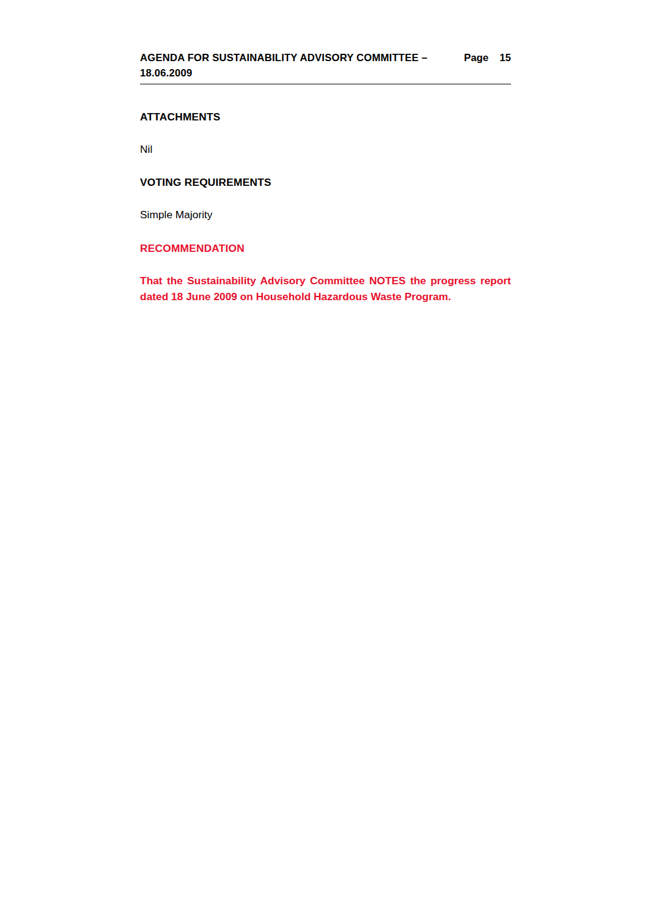AGENDA FOR SUSTAINABILITY ADVISORY COMMITTEE – 18.06.2009 Page15
ATTACHMENTS
Nil
VOTING REQUIREMENTS
Simple Majority
RECOMMENDATION
That the Sustainability Advisory Committee NOTES the progress report dated 18 June 2009 on Household Hazardous Waste Program.